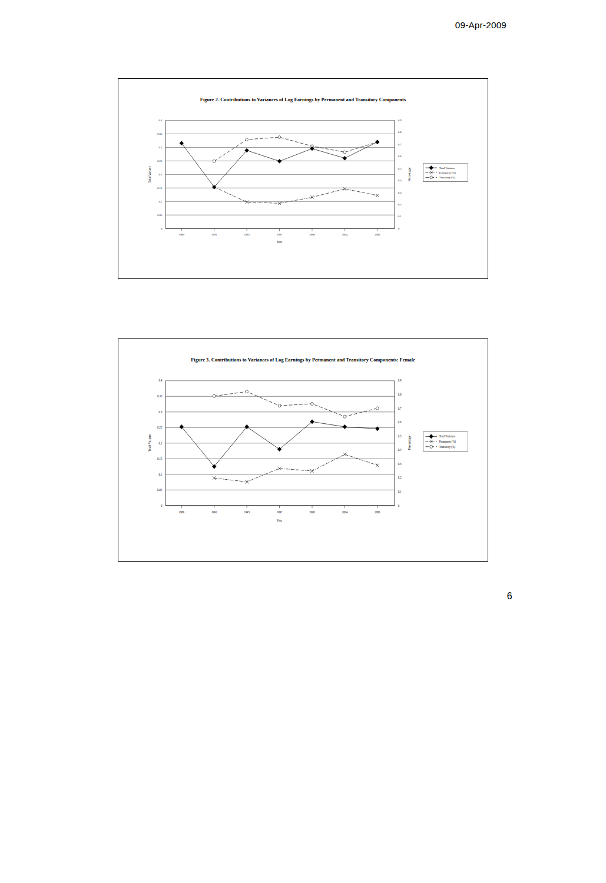09-Apr-2009
Figure 2. Contributions to Variances of Log Earnings by Permanent and Transitory Components
0 0.05 0.1 0.15 0.2 0.25 0.3 0.35 0.4 0 0.1 0.2 0.3 0.4 0.5 0.6 0.7 0.8 0.9 1989 1991 1993 1997 2000 2004 2006 Year Total Varianc Percentage Total Variance Permanent (%) Transitory (%)
Figure 3. Contributions to Variances of Log Earnings by Permanent and Transitory Components: Female
0 0.05 0.1 0.15 0.2 0.25 0.3 0.35 0.4 0 0.1 0.2 0.3 0.4 0.5 0.6 0.7 0.8 0.9 1989 1991 1993 1997 2000 2004 2006 Year Total Varianc Percentage Total Variance Permanent (%) Transitory (%)
6